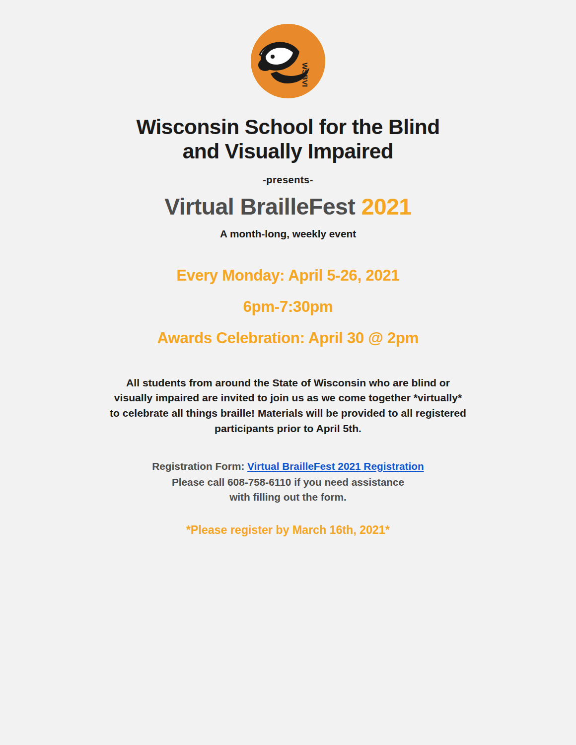WSBVI
Wisconsin School for the Blind
and Visually Impaired
-presents-
Virtual BrailleFest 2021
A month-long, weekly event
Every Monday: April 5-26, 2021
6pm-7:30pm
Awards Celebration: April 30 @ 2pm
All students from around the State of Wisconsin who are blind or visually impaired are invited to join us as we come together *virtually* to celebrate all things braille! Materials will be provided to all registered participants prior to April 5th.
Registration Form: Virtual BrailleFest 2021 Registration Please call 608-758-6110 if you need assistance
with filling out the form.
*Please register by March 16th, 2021*